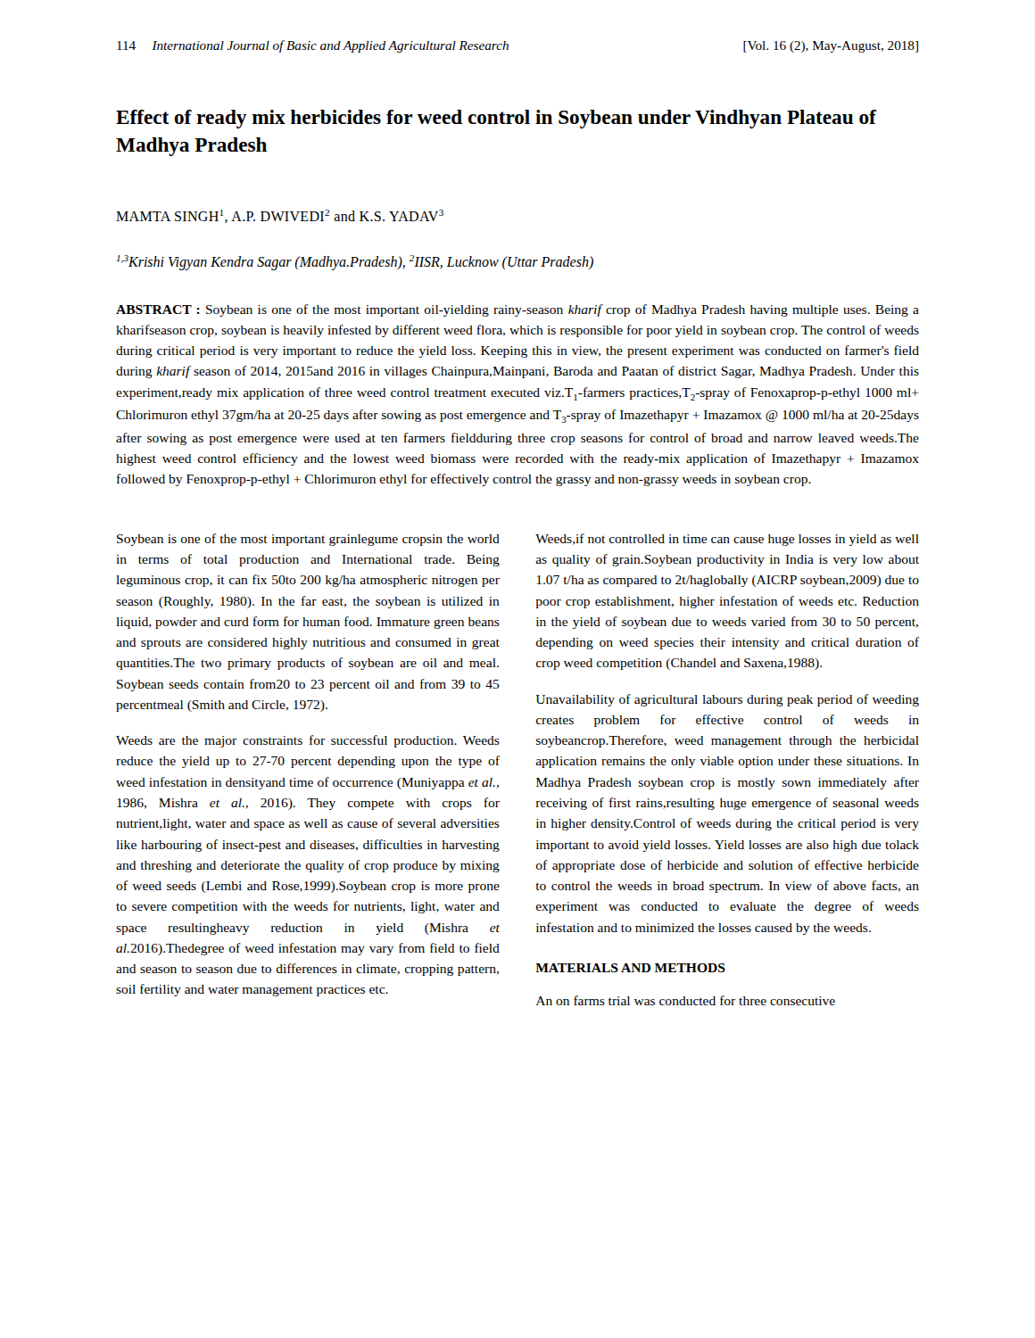114 International Journal of Basic and Applied Agricultural Research
[Vol. 16 (2), May-August, 2018]
Effect of ready mix herbicides for weed control in Soybean under Vindhyan Plateau of Madhya Pradesh
MAMTA SINGH1, A.P. DWIVEDI2 and K.S. YADAV3
1,3Krishi Vigyan Kendra Sagar (Madhya.Pradesh), 2IISR, Lucknow (Uttar Pradesh)
ABSTRACT : Soybean is one of the most important oil-yielding rainy-season kharif crop of Madhya Pradesh having multiple uses. Being a kharifseason crop, soybean is heavily infested by different weed flora, which is responsible for poor yield in soybean crop. The control of weeds during critical period is very important to reduce the yield loss. Keeping this in view, the present experiment was conducted on farmer's field during kharif season of 2014, 2015and 2016 in villages Chainpura,Mainpani, Baroda and Paatan of district Sagar, Madhya Pradesh. Under this experiment,ready mix application of three weed control treatment executed viz.T1-farmers practices,T2-spray of Fenoxaprop-p-ethyl 1000 ml+ Chlorimuron ethyl 37gm/ha at 20-25 days after sowing as post emergence and T3-spray of Imazethapyr + Imazamox @ 1000 ml/ha at 20-25days after sowing as post emergence were used at ten farmers fieldduring three crop seasons for control of broad and narrow leaved weeds.The highest weed control efficiency and the lowest weed biomass were recorded with the ready-mix application of Imazethapyr + Imazamox followed by Fenoxprop-p-ethyl + Chlorimuron ethyl for effectively control the grassy and non-grassy weeds in soybean crop.
Soybean is one of the most important grainlegume cropsin the world in terms of total production and International trade. Being leguminous crop, it can fix 50to 200 kg/ha atmospheric nitrogen per season (Roughly, 1980). In the far east, the soybean is utilized in liquid, powder and curd form for human food. Immature green beans and sprouts are considered highly nutritious and consumed in great quantities.The two primary products of soybean are oil and meal. Soybean seeds contain from20 to 23 percent oil and from 39 to 45 percentmeal (Smith and Circle, 1972).
Weeds are the major constraints for successful production. Weeds reduce the yield up to 27-70 percent depending upon the type of weed infestation in densityand time of occurrence (Muniyappa et al., 1986, Mishra et al., 2016). They compete with crops for nutrient,light, water and space as well as cause of several adversities like harbouring of insect-pest and diseases, difficulties in harvesting and threshing and deteriorate the quality of crop produce by mixing of weed seeds (Lembi and Rose,1999).Soybean crop is more prone to severe competition with the weeds for nutrients, light, water and space resultingheavy reduction in yield (Mishra et al. 2016).Thedegree of weed infestation may vary from field to field and season to season due to differences in climate, cropping pattern, soil fertility and water management practices etc.
Weeds,if not controlled in time can cause huge losses in yield as well as quality of grain.Soybean productivity in India is very low about 1.07 t/ha as compared to 2t/haglobally (AICRP soybean,2009) due to poor crop establishment, higher infestation of weeds etc. Reduction in the yield of soybean due to weeds varied from 30 to 50 percent, depending on weed species their intensity and critical duration of crop weed competition (Chandel and Saxena,1988).
Unavailability of agricultural labours during peak period of weeding creates problem for effective control of weeds in soybeancrop.Therefore, weed management through the herbicidal application remains the only viable option under these situations. In Madhya Pradesh soybean crop is mostly sown immediately after receiving of first rains,resulting huge emergence of seasonal weeds in higher density.Control of weeds during the critical period is very important to avoid yield losses. Yield losses are also high due tolack of appropriate dose of herbicide and solution of effective herbicide to control the weeds in broad spectrum. In view of above facts, an experiment was conducted to evaluate the degree of weeds infestation and to minimized the losses caused by the weeds.
MATERIALS AND METHODS
An on farms trial was conducted for three consecutive